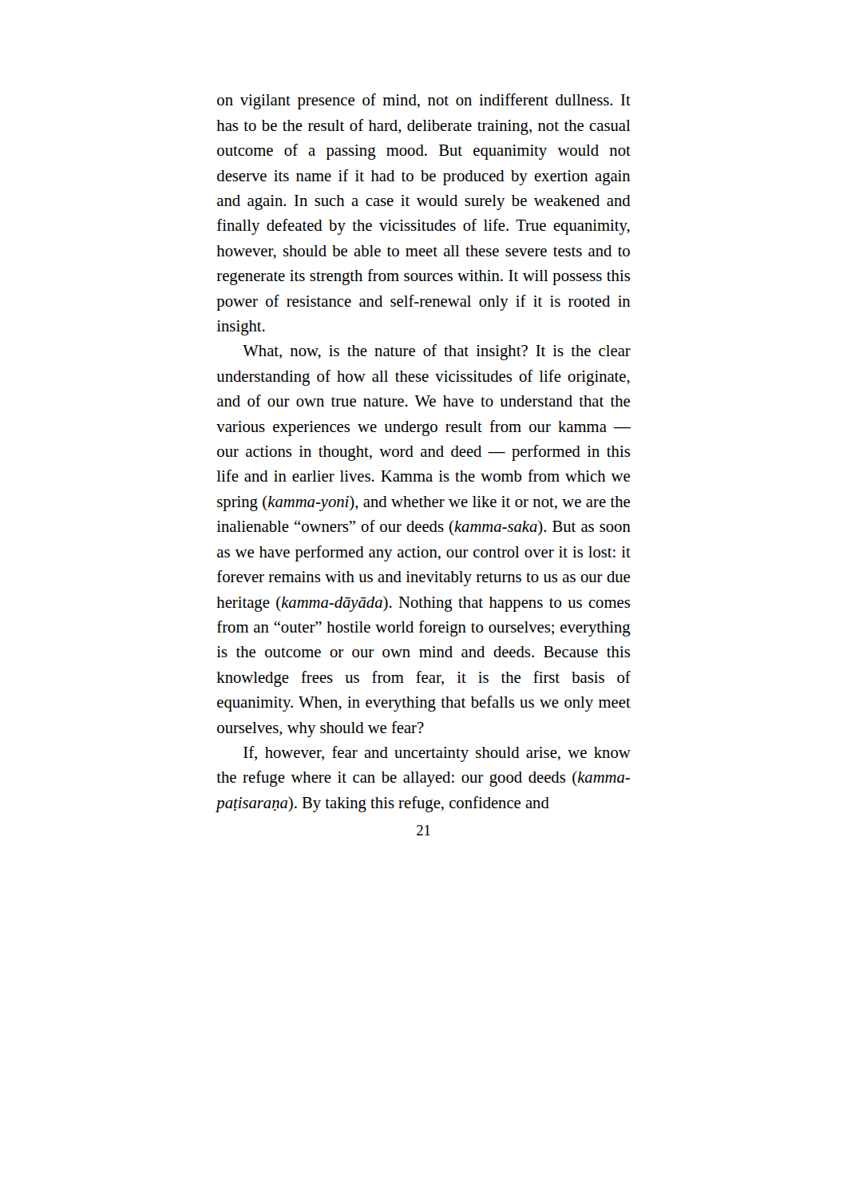on vigilant presence of mind, not on indifferent dullness. It has to be the result of hard, deliberate training, not the casual outcome of a passing mood. But equanimity would not deserve its name if it had to be produced by exertion again and again. In such a case it would surely be weakened and finally defeated by the vicissitudes of life. True equanimity, however, should be able to meet all these severe tests and to regenerate its strength from sources within. It will possess this power of resistance and self-renewal only if it is rooted in insight.
What, now, is the nature of that insight? It is the clear understanding of how all these vicissitudes of life originate, and of our own true nature. We have to understand that the various experiences we undergo result from our kamma — our actions in thought, word and deed — performed in this life and in earlier lives. Kamma is the womb from which we spring (kamma-yoni), and whether we like it or not, we are the inalienable “owners” of our deeds (kamma-saka). But as soon as we have performed any action, our control over it is lost: it forever remains with us and inevitably returns to us as our due heritage (kamma-dāyāda). Nothing that happens to us comes from an “outer” hostile world foreign to ourselves; everything is the outcome or our own mind and deeds. Because this knowledge frees us from fear, it is the first basis of equanimity. When, in everything that befalls us we only meet ourselves, why should we fear?
If, however, fear and uncertainty should arise, we know the refuge where it can be allayed: our good deeds (kamma-paṭisaraṇa). By taking this refuge, confidence and
21